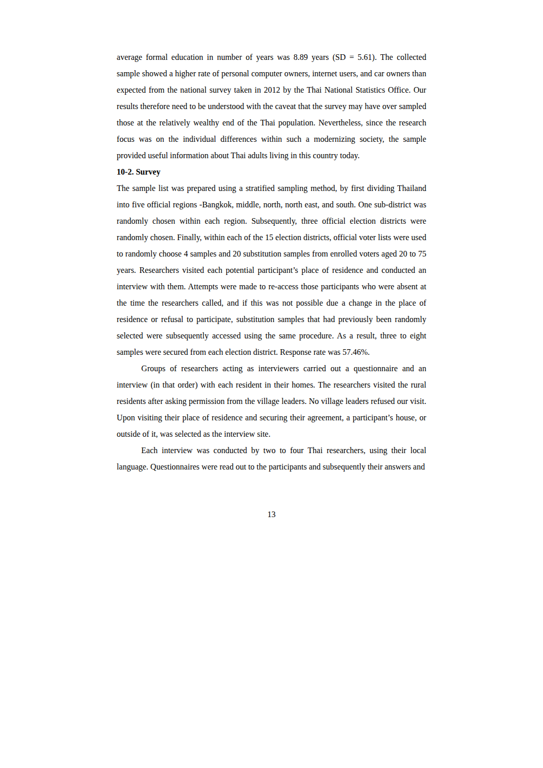average formal education in number of years was 8.89 years (SD = 5.61). The collected sample showed a higher rate of personal computer owners, internet users, and car owners than expected from the national survey taken in 2012 by the Thai National Statistics Office. Our results therefore need to be understood with the caveat that the survey may have over sampled those at the relatively wealthy end of the Thai population. Nevertheless, since the research focus was on the individual differences within such a modernizing society, the sample provided useful information about Thai adults living in this country today.
10-2. Survey
The sample list was prepared using a stratified sampling method, by first dividing Thailand into five official regions -Bangkok, middle, north, north east, and south. One sub-district was randomly chosen within each region. Subsequently, three official election districts were randomly chosen. Finally, within each of the 15 election districts, official voter lists were used to randomly choose 4 samples and 20 substitution samples from enrolled voters aged 20 to 75 years. Researchers visited each potential participant’s place of residence and conducted an interview with them. Attempts were made to re-access those participants who were absent at the time the researchers called, and if this was not possible due a change in the place of residence or refusal to participate, substitution samples that had previously been randomly selected were subsequently accessed using the same procedure. As a result, three to eight samples were secured from each election district. Response rate was 57.46%.
Groups of researchers acting as interviewers carried out a questionnaire and an interview (in that order) with each resident in their homes. The researchers visited the rural residents after asking permission from the village leaders. No village leaders refused our visit. Upon visiting their place of residence and securing their agreement, a participant’s house, or outside of it, was selected as the interview site.
Each interview was conducted by two to four Thai researchers, using their local language. Questionnaires were read out to the participants and subsequently their answers and
13